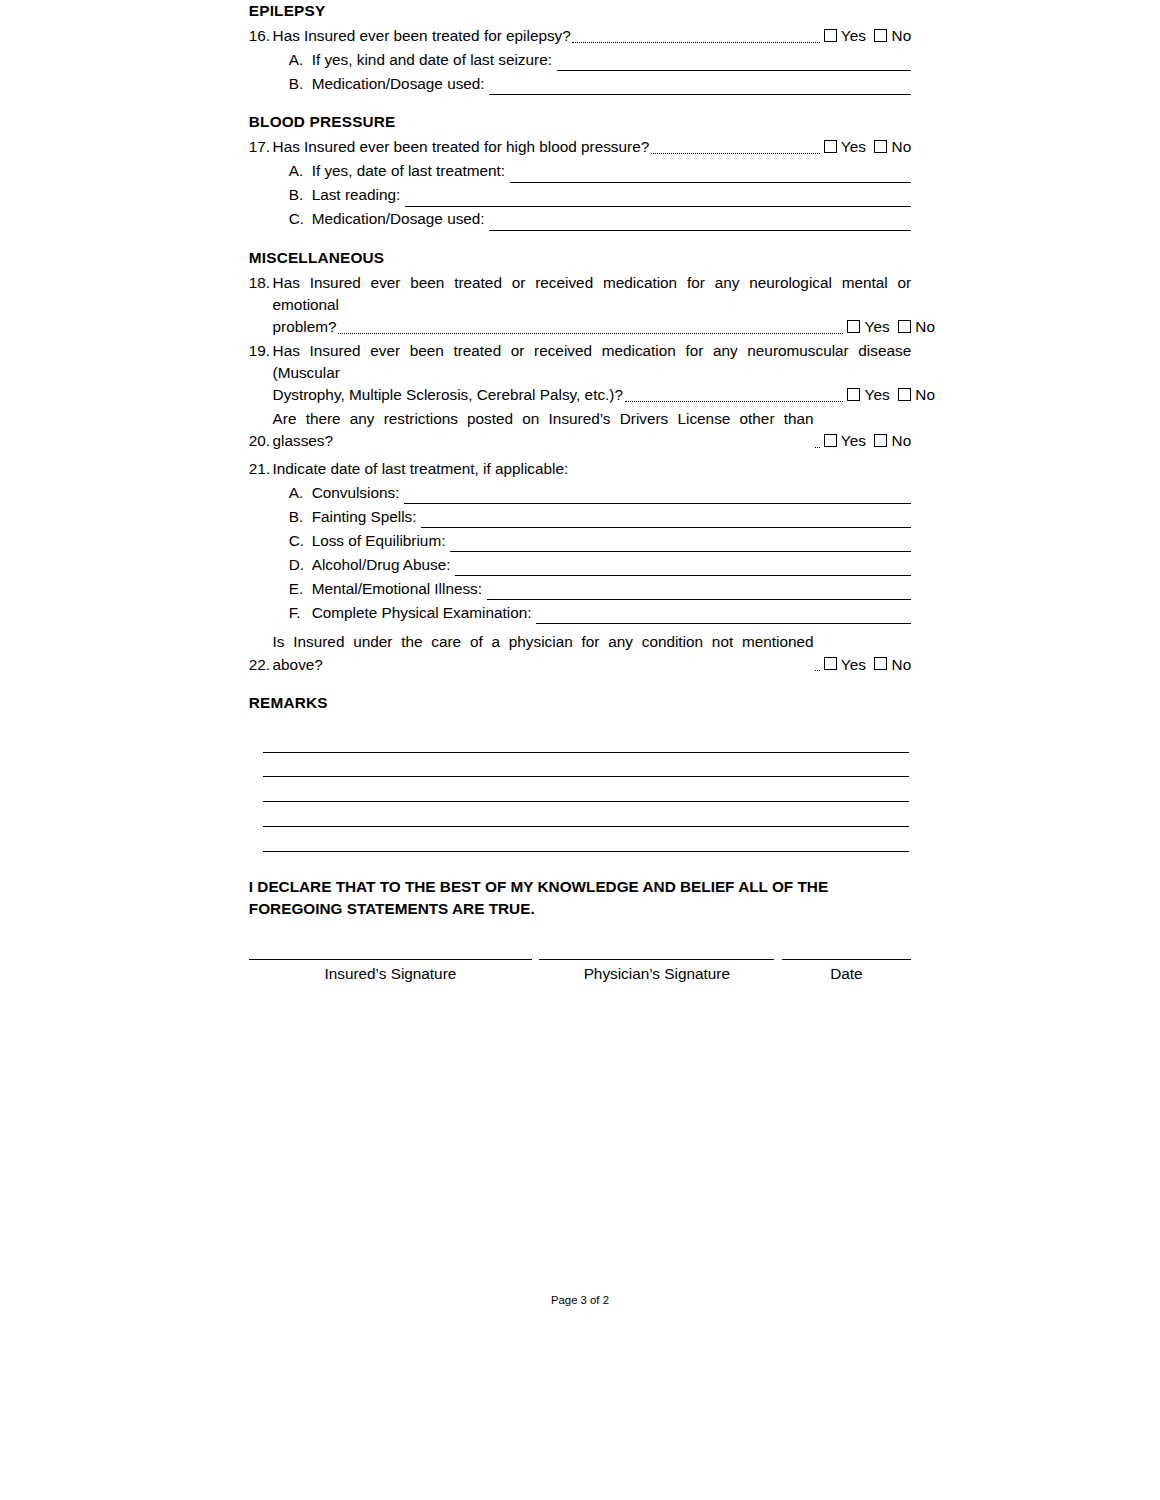EPILEPSY
16. Has Insured ever been treated for epilepsy? Yes No
A. If yes, kind and date of last seizure:
B. Medication/Dosage used:
BLOOD PRESSURE
17. Has Insured ever been treated for high blood pressure? Yes No
A. If yes, date of last treatment:
B. Last reading:
C. Medication/Dosage used:
MISCELLANEOUS
18. Has Insured ever been treated or received medication for any neurological mental or emotional
problem? Yes No
19. Has Insured ever been treated or received medication for any neuromuscular disease (Muscular
Dystrophy, Multiple Sclerosis, Cerebral Palsy, etc.)? Yes No
20. Are there any restrictions posted on Insured’s Drivers License other than glasses? Yes No
21. Indicate date of last treatment, if applicable:
A. Convulsions:
B. Fainting Spells:
C. Loss of Equilibrium:
D. Alcohol/Drug Abuse:
E. Mental/Emotional Illness:
F. Complete Physical Examination:
22. Is Insured under the care of a physician for any condition not mentioned above? Yes No
REMARKS
I DECLARE THAT TO THE BEST OF MY KNOWLEDGE AND BELIEF ALL OF THE FOREGOING STATEMENTS ARE TRUE.
Insured’s Signature
Physician’s Signature
Date
Page 3 of 2